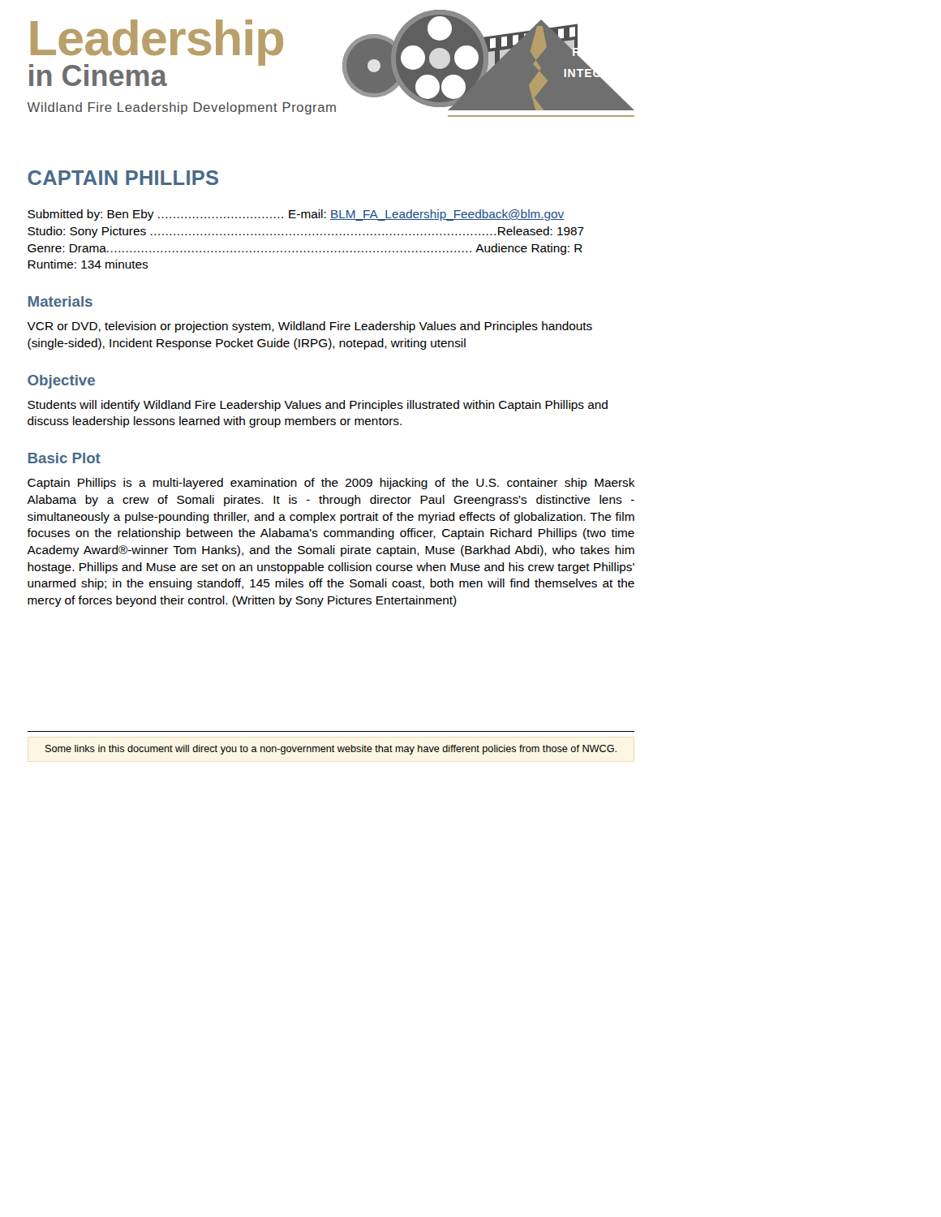DUTY RESPECT INTEGRITY
Leadership
in Cinema
Wildland Fire Leadership Development Program
CAPTAIN PHILLIPS
Submitted by: Ben Eby ................................. E-mail: BLM_FA_Leadership_Feedback@blm.gov Studio: Sony Pictures .......................................................................................... Released: 1987 Genre: Drama............................................................................................... Audience Rating: R Runtime: 134 minutes
Materials
VCR or DVD, television or projection system, Wildland Fire Leadership Values and Principles handouts (single-sided), Incident Response Pocket Guide (IRPG), notepad, writing utensil
Objective
Students will identify Wildland Fire Leadership Values and Principles illustrated within Captain Phillips and discuss leadership lessons learned with group members or mentors.
Basic Plot
Captain Phillips is a multi-layered examination of the 2009 hijacking of the U.S. container ship Maersk Alabama by a crew of Somali pirates. It is - through director Paul Greengrass's distinctive lens - simultaneously a pulse-pounding thriller, and a complex portrait of the myriad effects of globalization. The film focuses on the relationship between the Alabama's commanding officer, Captain Richard Phillips (two time Academy Award®-winner Tom Hanks), and the Somali pirate captain, Muse (Barkhad Abdi), who takes him hostage. Phillips and Muse are set on an unstoppable collision course when Muse and his crew target Phillips' unarmed ship; in the ensuing standoff, 145 miles off the Somali coast, both men will find themselves at the mercy of forces beyond their control. (Written by Sony Pictures Entertainment)
Some links in this document will direct you to a non-government website that may have different policies from those of NWCG.